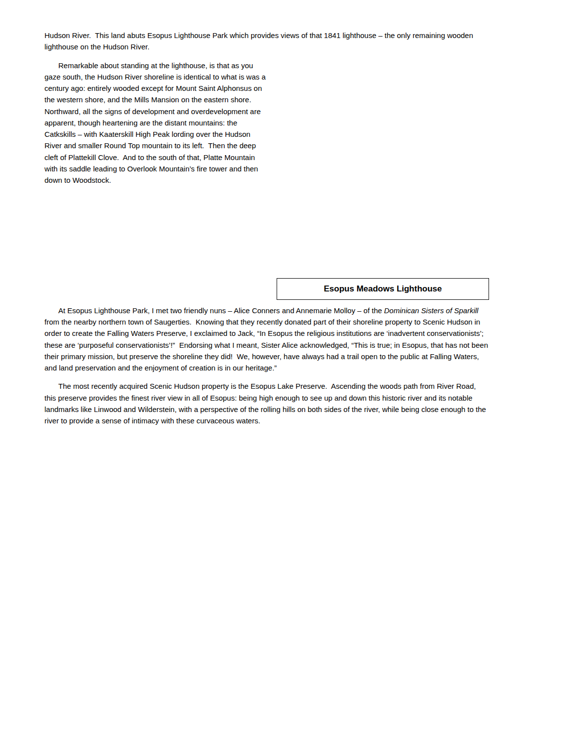Hudson River. This land abuts Esopus Lighthouse Park which provides views of that 1841 lighthouse – the only remaining wooden lighthouse on the Hudson River.
Esopus Meadows Lighthouse
Remarkable about standing at the lighthouse, is that as you gaze south, the Hudson River shoreline is identical to what is was a century ago: entirely wooded except for Mount Saint Alphonsus on the western shore, and the Mills Mansion on the eastern shore. Northward, all the signs of development and overdevelopment are apparent, though heartening are the distant mountains: the Catkskills – with Kaaterskill High Peak lording over the Hudson River and smaller Round Top mountain to its left. Then the deep cleft of Plattekill Clove. And to the south of that, Platte Mountain with its saddle leading to Overlook Mountain’s fire tower and then down to Woodstock.
At Esopus Lighthouse Park, I met two friendly nuns – Alice Conners and Annemarie Molloy – of the Dominican Sisters of Sparkill from the nearby northern town of Saugerties. Knowing that they recently donated part of their shoreline property to Scenic Hudson in order to create the Falling Waters Preserve, I exclaimed to Jack, “In Esopus the religious institutions are ‘inadvertent conservationists’; these are ‘purposeful conservationists’!” Endorsing what I meant, Sister Alice acknowledged, “This is true; in Esopus, that has not been their primary mission, but preserve the shoreline they did! We, however, have always had a trail open to the public at Falling Waters, and land preservation and the enjoyment of creation is in our heritage.”
The most recently acquired Scenic Hudson property is the Esopus Lake Preserve. Ascending the woods path from River Road, this preserve provides the finest river view in all of Esopus: being high enough to see up and down this historic river and its notable landmarks like Linwood and Wilderstein, with a perspective of the rolling hills on both sides of the river, while being close enough to the river to provide a sense of intimacy with these curvaceous waters.